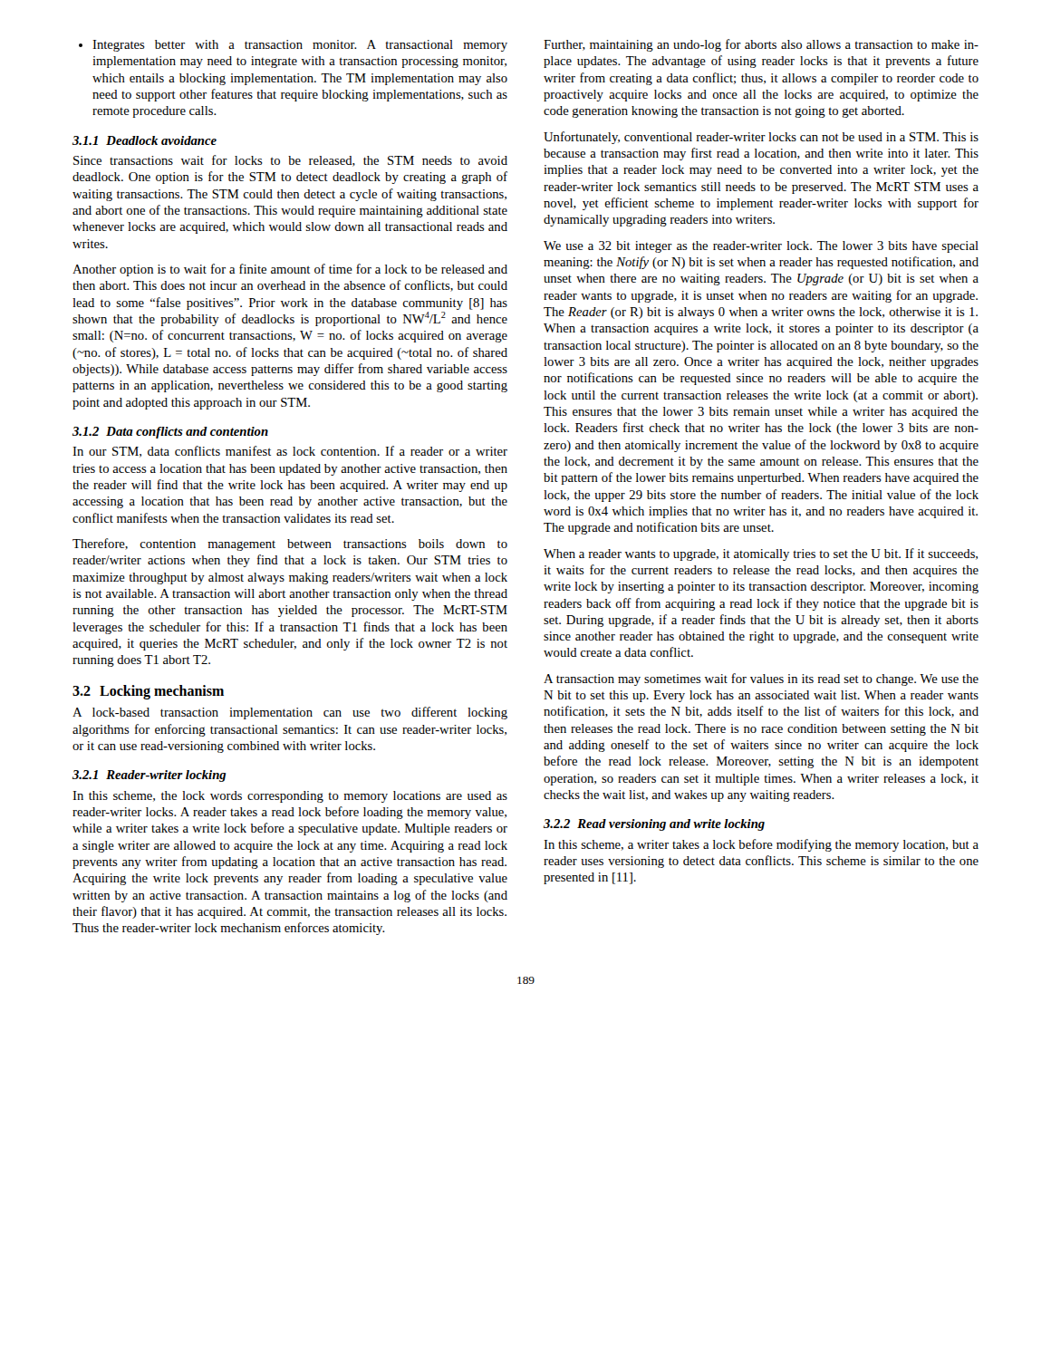Integrates better with a transaction monitor. A transactional memory implementation may need to integrate with a transaction processing monitor, which entails a blocking implementation. The TM implementation may also need to support other features that require blocking implementations, such as remote procedure calls.
3.1.1 Deadlock avoidance
Since transactions wait for locks to be released, the STM needs to avoid deadlock. One option is for the STM to detect deadlock by creating a graph of waiting transactions. The STM could then detect a cycle of waiting transactions, and abort one of the transactions. This would require maintaining additional state whenever locks are acquired, which would slow down all transactional reads and writes.
Another option is to wait for a finite amount of time for a lock to be released and then abort. This does not incur an overhead in the absence of conflicts, but could lead to some “false positives”. Prior work in the database community [8] has shown that the probability of deadlocks is proportional to NW4/L2 and hence small: (N=no. of concurrent transactions, W = no. of locks acquired on average (~no. of stores), L = total no. of locks that can be acquired (~total no. of shared objects)). While database access patterns may differ from shared variable access patterns in an application, nevertheless we considered this to be a good starting point and adopted this approach in our STM.
3.1.2 Data conflicts and contention
In our STM, data conflicts manifest as lock contention. If a reader or a writer tries to access a location that has been updated by another active transaction, then the reader will find that the write lock has been acquired. A writer may end up accessing a location that has been read by another active transaction, but the conflict manifests when the transaction validates its read set.
Therefore, contention management between transactions boils down to reader/writer actions when they find that a lock is taken. Our STM tries to maximize throughput by almost always making readers/writers wait when a lock is not available. A transaction will abort another transaction only when the thread running the other transaction has yielded the processor. The McRT-STM leverages the scheduler for this: If a transaction T1 finds that a lock has been acquired, it queries the McRT scheduler, and only if the lock owner T2 is not running does T1 abort T2.
3.2 Locking mechanism
A lock-based transaction implementation can use two different locking algorithms for enforcing transactional semantics: It can use reader-writer locks, or it can use read-versioning combined with writer locks.
3.2.1 Reader-writer locking
In this scheme, the lock words corresponding to memory locations are used as reader-writer locks. A reader takes a read lock before loading the memory value, while a writer takes a write lock before a speculative update. Multiple readers or a single writer are allowed to acquire the lock at any time. Acquiring a read lock prevents any writer from updating a location that an active transaction has read. Acquiring the write lock prevents any reader from loading a speculative value written by an active transaction. A transaction maintains a log of the locks (and their flavor) that it has acquired. At commit, the transaction releases all its locks. Thus the reader-writer lock mechanism enforces atomicity.
Further, maintaining an undo-log for aborts also allows a transaction to make in-place updates. The advantage of using reader locks is that it prevents a future writer from creating a data conflict; thus, it allows a compiler to reorder code to proactively acquire locks and once all the locks are acquired, to optimize the code generation knowing the transaction is not going to get aborted.
Unfortunately, conventional reader-writer locks can not be used in a STM. This is because a transaction may first read a location, and then write into it later. This implies that a reader lock may need to be converted into a writer lock, yet the reader-writer lock semantics still needs to be preserved. The McRT STM uses a novel, yet efficient scheme to implement reader-writer locks with support for dynamically upgrading readers into writers.
We use a 32 bit integer as the reader-writer lock. The lower 3 bits have special meaning: the Notify (or N) bit is set when a reader has requested notification, and unset when there are no waiting readers. The Upgrade (or U) bit is set when a reader wants to upgrade, it is unset when no readers are waiting for an upgrade. The Reader (or R) bit is always 0 when a writer owns the lock, otherwise it is 1. When a transaction acquires a write lock, it stores a pointer to its descriptor (a transaction local structure). The pointer is allocated on an 8 byte boundary, so the lower 3 bits are all zero. Once a writer has acquired the lock, neither upgrades nor notifications can be requested since no readers will be able to acquire the lock until the current transaction releases the write lock (at a commit or abort). This ensures that the lower 3 bits remain unset while a writer has acquired the lock. Readers first check that no writer has the lock (the lower 3 bits are non-zero) and then atomically increment the value of the lockword by 0x8 to acquire the lock, and decrement it by the same amount on release. This ensures that the bit pattern of the lower bits remains unperturbed. When readers have acquired the lock, the upper 29 bits store the number of readers. The initial value of the lock word is 0x4 which implies that no writer has it, and no readers have acquired it. The upgrade and notification bits are unset.
When a reader wants to upgrade, it atomically tries to set the U bit. If it succeeds, it waits for the current readers to release the read locks, and then acquires the write lock by inserting a pointer to its transaction descriptor. Moreover, incoming readers back off from acquiring a read lock if they notice that the upgrade bit is set. During upgrade, if a reader finds that the U bit is already set, then it aborts since another reader has obtained the right to upgrade, and the consequent write would create a data conflict.
A transaction may sometimes wait for values in its read set to change. We use the N bit to set this up. Every lock has an associated wait list. When a reader wants notification, it sets the N bit, adds itself to the list of waiters for this lock, and then releases the read lock. There is no race condition between setting the N bit and adding oneself to the set of waiters since no writer can acquire the lock before the read lock release. Moreover, setting the N bit is an idempotent operation, so readers can set it multiple times. When a writer releases a lock, it checks the wait list, and wakes up any waiting readers.
3.2.2 Read versioning and write locking
In this scheme, a writer takes a lock before modifying the memory location, but a reader uses versioning to detect data conflicts. This scheme is similar to the one presented in [11].
189